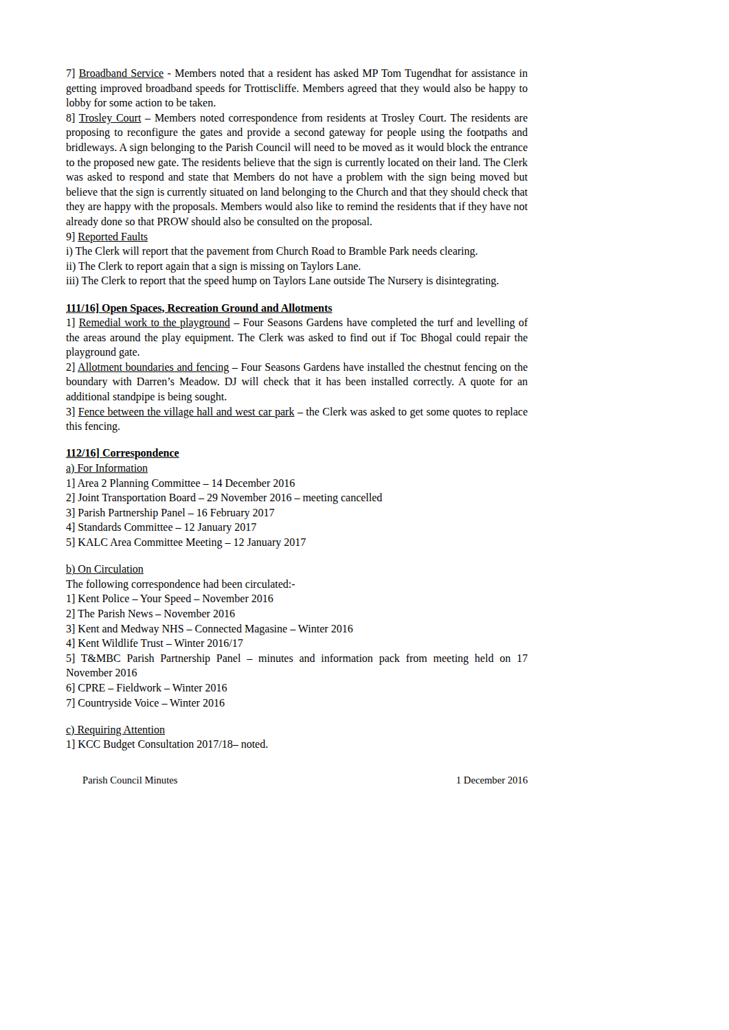7] Broadband Service - Members noted that a resident has asked MP Tom Tugendhat for assistance in getting improved broadband speeds for Trottiscliffe. Members agreed that they would also be happy to lobby for some action to be taken.
8] Trosley Court – Members noted correspondence from residents at Trosley Court. The residents are proposing to reconfigure the gates and provide a second gateway for people using the footpaths and bridleways. A sign belonging to the Parish Council will need to be moved as it would block the entrance to the proposed new gate. The residents believe that the sign is currently located on their land. The Clerk was asked to respond and state that Members do not have a problem with the sign being moved but believe that the sign is currently situated on land belonging to the Church and that they should check that they are happy with the proposals. Members would also like to remind the residents that if they have not already done so that PROW should also be consulted on the proposal.
9] Reported Faults
i) The Clerk will report that the pavement from Church Road to Bramble Park needs clearing.
ii) The Clerk to report again that a sign is missing on Taylors Lane.
iii) The Clerk to report that the speed hump on Taylors Lane outside The Nursery is disintegrating.
111/16] Open Spaces, Recreation Ground and Allotments
1] Remedial work to the playground – Four Seasons Gardens have completed the turf and levelling of the areas around the play equipment. The Clerk was asked to find out if Toc Bhogal could repair the playground gate.
2] Allotment boundaries and fencing – Four Seasons Gardens have installed the chestnut fencing on the boundary with Darren’s Meadow. DJ will check that it has been installed correctly. A quote for an additional standpipe is being sought.
3] Fence between the village hall and west car park – the Clerk was asked to get some quotes to replace this fencing.
112/16] Correspondence
a) For Information
1] Area 2 Planning Committee – 14 December 2016
2] Joint Transportation Board – 29 November 2016 – meeting cancelled
3] Parish Partnership Panel – 16 February 2017
4] Standards Committee – 12 January 2017
5] KALC Area Committee Meeting – 12 January 2017
b) On Circulation
The following correspondence had been circulated:-
1] Kent Police – Your Speed – November 2016
2] The Parish News – November 2016
3] Kent and Medway NHS – Connected Magasine – Winter 2016
4] Kent Wildlife Trust – Winter 2016/17
5] T&MBC Parish Partnership Panel – minutes and information pack from meeting held on 17 November 2016
6] CPRE – Fieldwork – Winter 2016
7] Countryside Voice – Winter 2016
c) Requiring Attention
1] KCC Budget Consultation 2017/18– noted.
Parish Council Minutes 1 December 2016